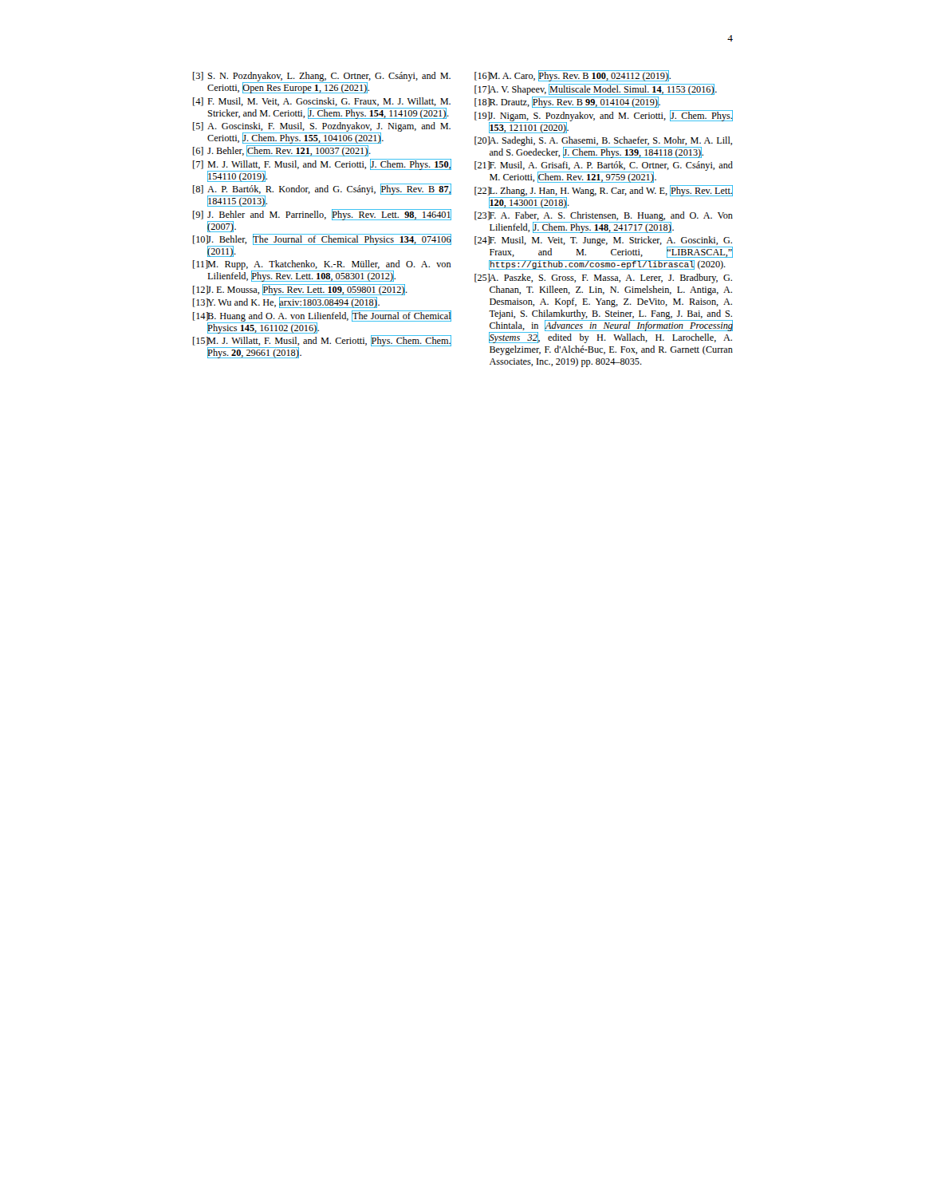4
[3] S. N. Pozdnyakov, L. Zhang, C. Ortner, G. Csányi, and M. Ceriotti, Open Res Europe 1, 126 (2021).
[4] F. Musil, M. Veit, A. Goscinski, G. Fraux, M. J. Willatt, M. Stricker, and M. Ceriotti, J. Chem. Phys. 154, 114109 (2021).
[5] A. Goscinski, F. Musil, S. Pozdnyakov, J. Nigam, and M. Ceriotti, J. Chem. Phys. 155, 104106 (2021).
[6] J. Behler, Chem. Rev. 121, 10037 (2021).
[7] M. J. Willatt, F. Musil, and M. Ceriotti, J. Chem. Phys. 150, 154110 (2019).
[8] A. P. Bartók, R. Kondor, and G. Csányi, Phys. Rev. B 87, 184115 (2013).
[9] J. Behler and M. Parrinello, Phys. Rev. Lett. 98, 146401 (2007).
[10] J. Behler, The Journal of Chemical Physics 134, 074106 (2011).
[11] M. Rupp, A. Tkatchenko, K.-R. Müller, and O. A. von Lilienfeld, Phys. Rev. Lett. 108, 058301 (2012).
[12] J. E. Moussa, Phys. Rev. Lett. 109, 059801 (2012).
[13] Y. Wu and K. He, arxiv:1803.08494 (2018).
[14] B. Huang and O. A. von Lilienfeld, The Journal of Chemical Physics 145, 161102 (2016).
[15] M. J. Willatt, F. Musil, and M. Ceriotti, Phys. Chem. Chem. Phys. 20, 29661 (2018).
[16] M. A. Caro, Phys. Rev. B 100, 024112 (2019).
[17] A. V. Shapeev, Multiscale Model. Simul. 14, 1153 (2016).
[18] R. Drautz, Phys. Rev. B 99, 014104 (2019).
[19] J. Nigam, S. Pozdnyakov, and M. Ceriotti, J. Chem. Phys. 153, 121101 (2020).
[20] A. Sadeghi, S. A. Ghasemi, B. Schaefer, S. Mohr, M. A. Lill, and S. Goedecker, J. Chem. Phys. 139, 184118 (2013).
[21] F. Musil, A. Grisafi, A. P. Bartók, C. Ortner, G. Csányi, and M. Ceriotti, Chem. Rev. 121, 9759 (2021).
[22] L. Zhang, J. Han, H. Wang, R. Car, and W. E, Phys. Rev. Lett. 120, 143001 (2018).
[23] F. A. Faber, A. S. Christensen, B. Huang, and O. A. Von Lilienfeld, J. Chem. Phys. 148, 241717 (2018).
[24] F. Musil, M. Veit, T. Junge, M. Stricker, A. Goscinki, G. Fraux, and M. Ceriotti, “LIBRASCAL,” https://github.com/cosmo-epfl/librascal (2020).
[25] A. Paszke, S. Gross, F. Massa, A. Lerer, J. Bradbury, G. Chanan, T. Killeen, Z. Lin, N. Gimelshein, L. Antiga, A. Desmaison, A. Kopf, E. Yang, Z. DeVito, M. Raison, A. Tejani, S. Chilamkurthy, B. Steiner, L. Fang, J. Bai, and S. Chintala, in Advances in Neural Information Processing Systems 32, edited by H. Wallach, H. Larochelle, A. Beygelzimer, F. d'Alché-Buc, E. Fox, and R. Garnett (Curran Associates, Inc., 2019) pp. 8024–8035.